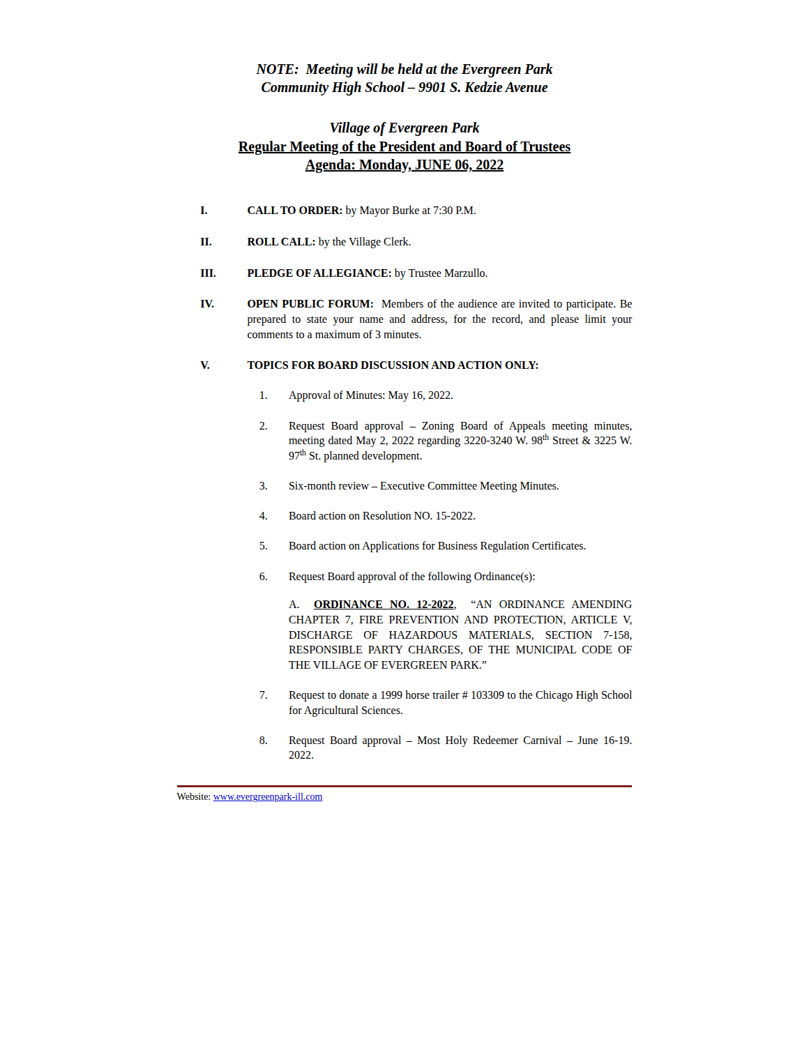NOTE: Meeting will be held at the Evergreen Park
Community High School – 9901 S. Kedzie Avenue
Village of Evergreen Park
Regular Meeting of the President and Board of Trustees
Agenda: Monday, JUNE 06, 2022
I. CALL TO ORDER: by Mayor Burke at 7:30 P.M.
II. ROLL CALL: by the Village Clerk.
III. PLEDGE OF ALLEGIANCE: by Trustee Marzullo.
IV. OPEN PUBLIC FORUM: Members of the audience are invited to participate. Be prepared to state your name and address, for the record, and please limit your comments to a maximum of 3 minutes.
V. TOPICS FOR BOARD DISCUSSION AND ACTION ONLY:
1. Approval of Minutes: May 16, 2022.
2. Request Board approval – Zoning Board of Appeals meeting minutes, meeting dated May 2, 2022 regarding 3220-3240 W. 98th Street & 3225 W. 97th St. planned development.
3. Six-month review – Executive Committee Meeting Minutes.
4. Board action on Resolution NO. 15-2022.
5. Board action on Applications for Business Regulation Certificates.
6. Request Board approval of the following Ordinance(s):
A. ORDINANCE NO. 12-2022, “AN ORDINANCE AMENDING CHAPTER 7, FIRE PREVENTION AND PROTECTION, ARTICLE V, DISCHARGE OF HAZARDOUS MATERIALS, SECTION 7-158, RESPONSIBLE PARTY CHARGES, OF THE MUNICIPAL CODE OF THE VILLAGE OF EVERGREEN PARK.”
7. Request to donate a 1999 horse trailer # 103309 to the Chicago High School for Agricultural Sciences.
8. Request Board approval – Most Holy Redeemer Carnival – June 16-19. 2022.
Website: www.evergreenpark-ill.com